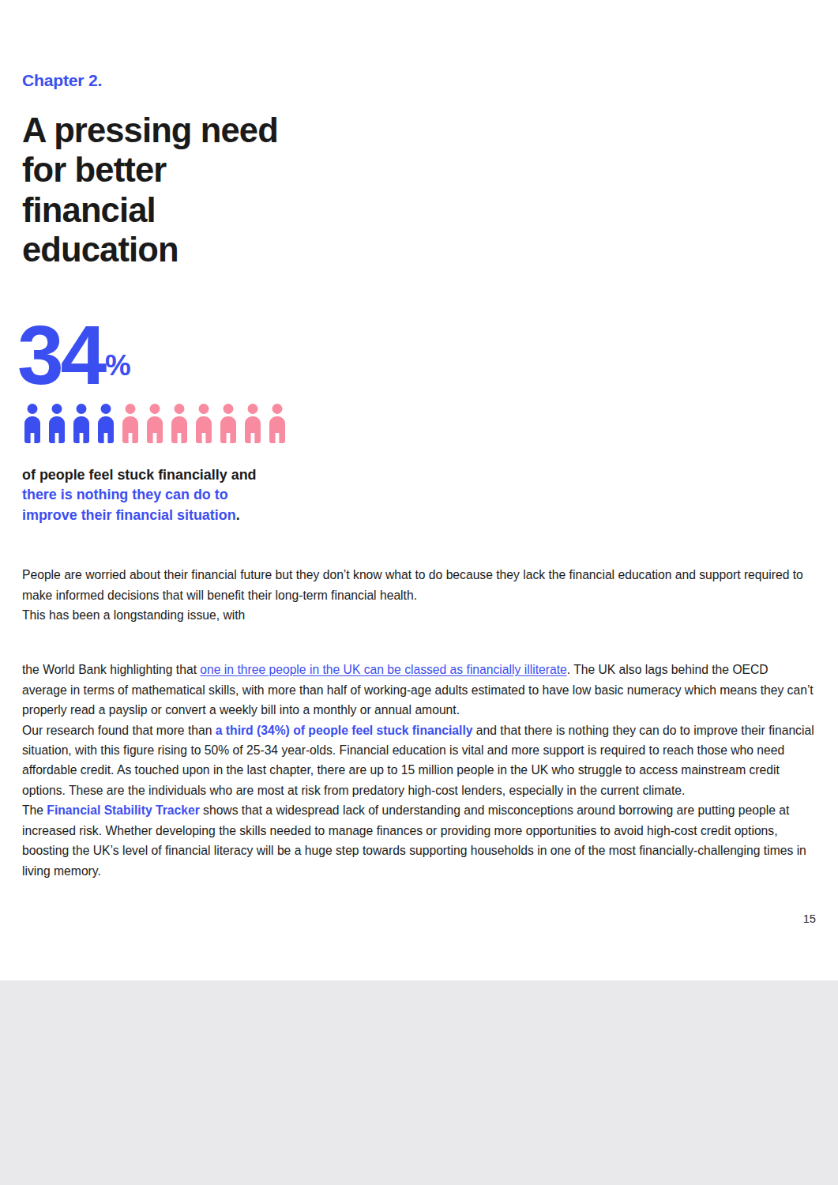Chapter 2.
A pressing need for better financial education
34%
of people feel stuck financially and there is nothing they can do to improve their financial situation.
People are worried about their financial future but they don’t know what to do because they lack the financial education and support required to make informed decisions that will benefit their long-term financial health.
This has been a longstanding issue, with
the World Bank highlighting that one in three people in the UK can be classed as financially illiterate. The UK also lags behind the OECD average in terms of mathematical skills, with more than half of working-age adults estimated to have low basic numeracy which means they can’t properly read a payslip or convert a weekly bill into a monthly or annual amount.
Our research found that more than a third (34%) of people feel stuck financially and that there is nothing they can do to improve their financial situation, with this figure rising to 50% of 25-34 year-olds. Financial education is vital and more support is required to reach those who need affordable credit. As touched upon in the last chapter, there are up to 15 million people in the UK who struggle to access mainstream credit options. These are the individuals who are most at risk from predatory high-cost lenders, especially in the current climate.
The Financial Stability Tracker shows that a widespread lack of understanding and misconceptions around borrowing are putting people at increased risk. Whether developing the skills needed to manage finances or providing more opportunities to avoid high-cost credit options, boosting the UK’s level of financial literacy will be a huge step towards supporting households in one of the most financially-challenging times in living memory.
15